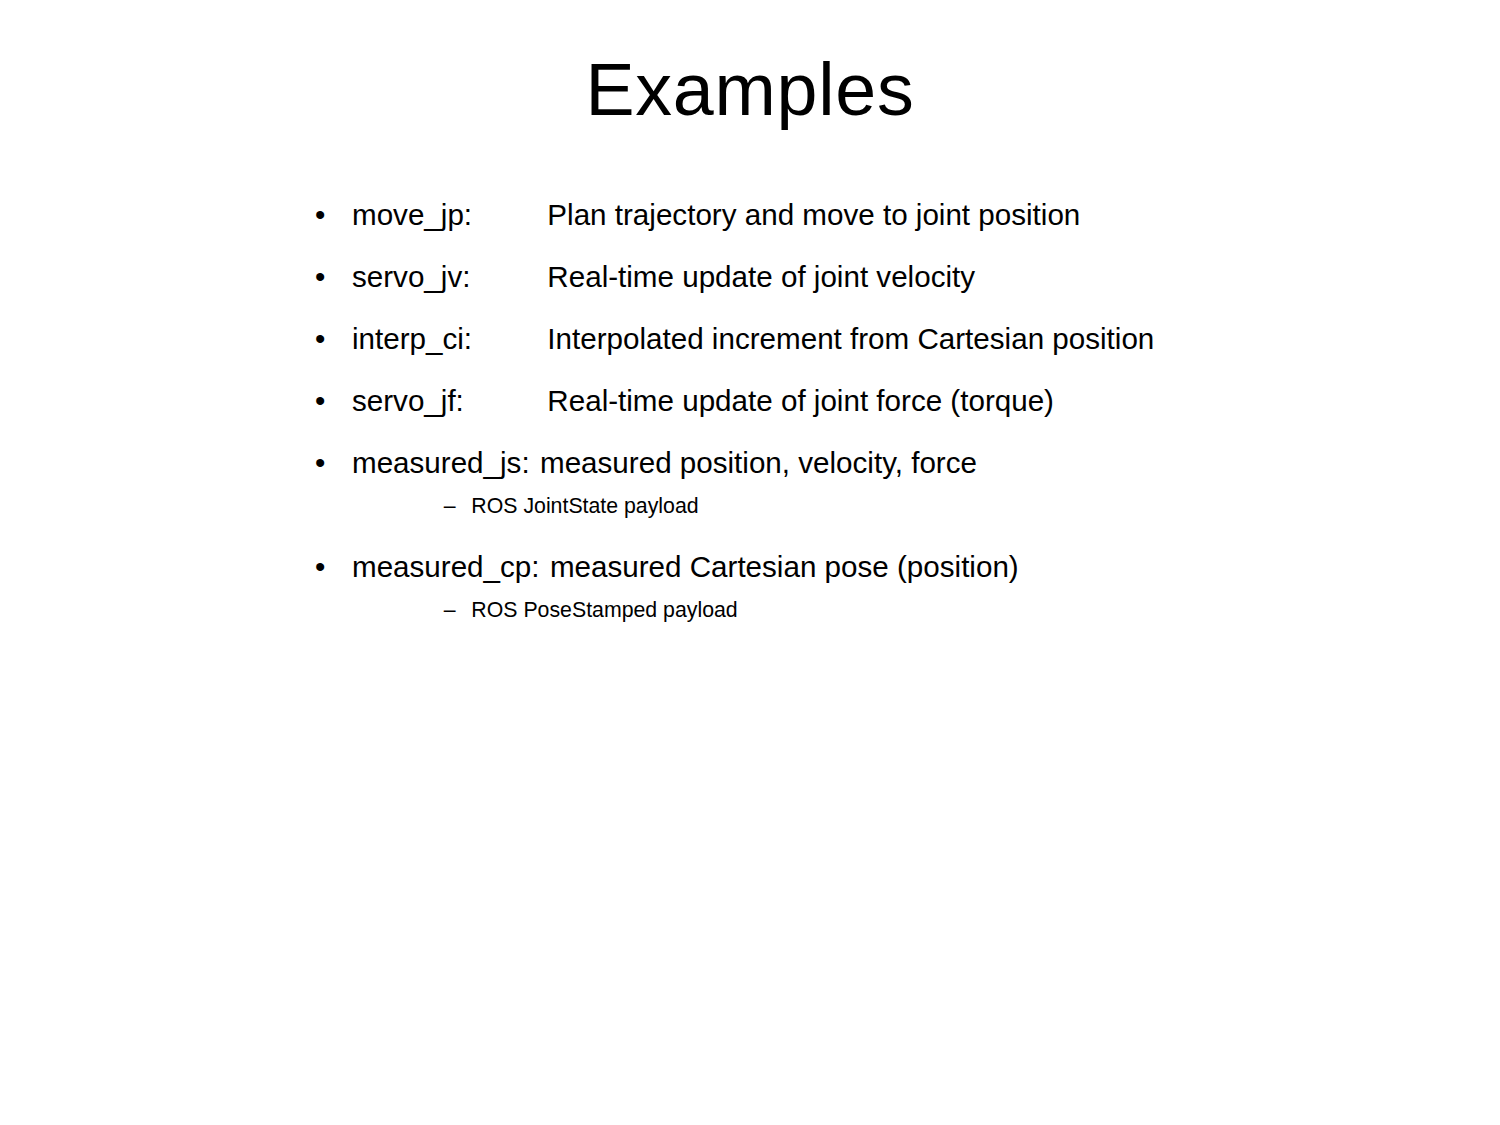Examples
move_jp: Plan trajectory and move to joint position
servo_jv: Real-time update of joint velocity
interp_ci: Interpolated increment from Cartesian position
servo_jf: Real-time update of joint force (torque)
measured_js: measured position, velocity, force
ROS JointState payload
measured_cp: measured Cartesian pose (position)
ROS PoseStamped payload